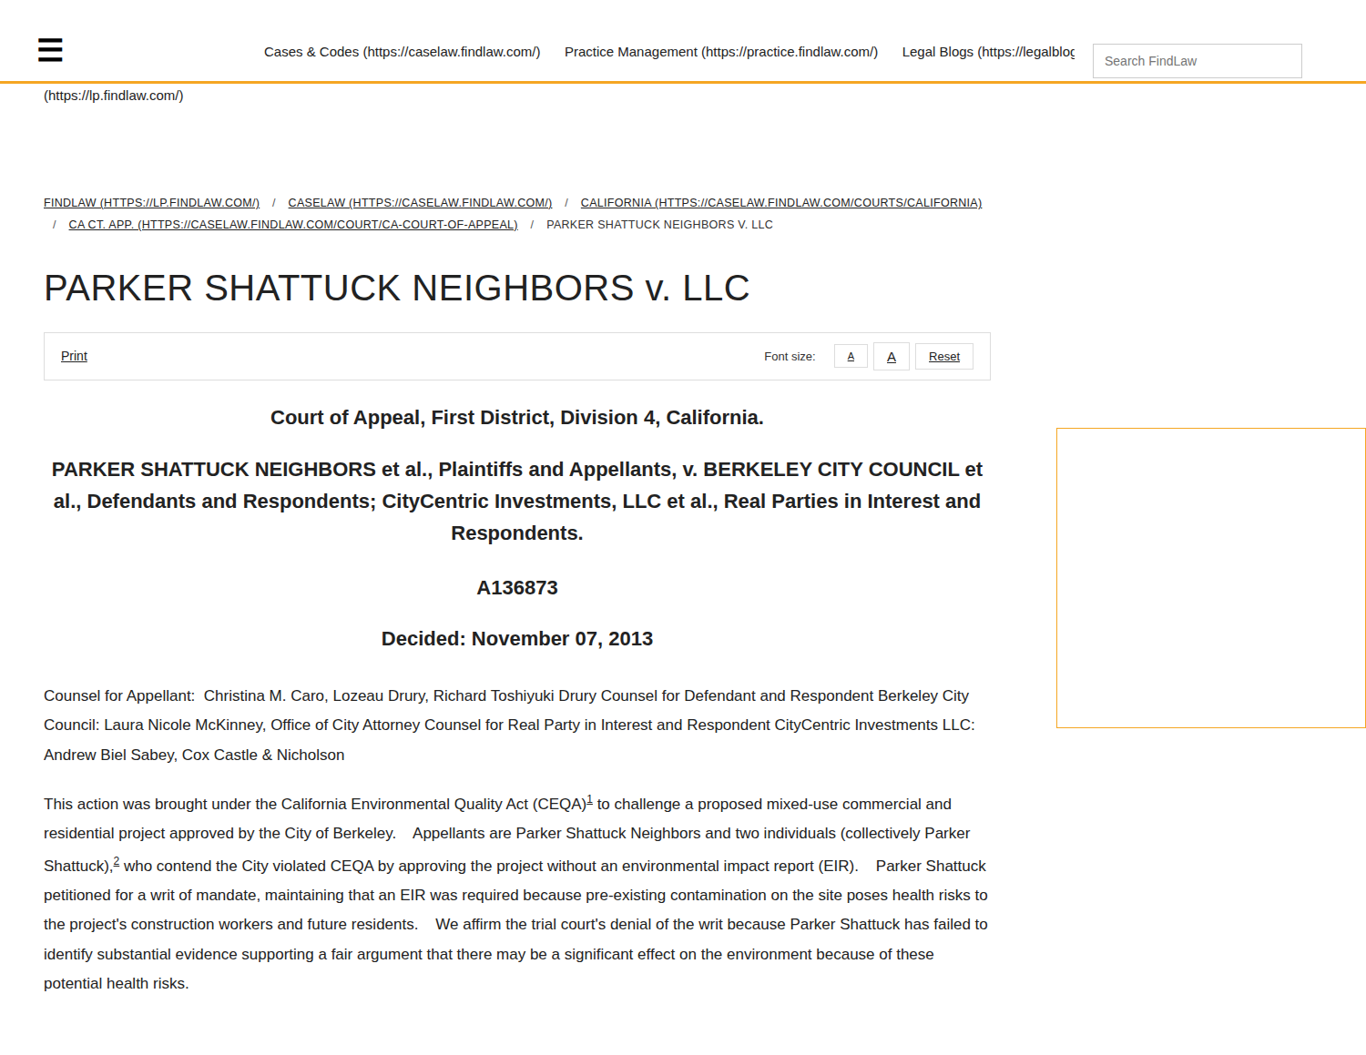☰
Cases & Codes (https://caselaw.findlaw.com/) Practice Management (https://practice.findlaw.com/) Legal Blogs (https://legalblogs.findlaw.com/)
(https://lp.findlaw.com/)
FindLaw (https://lp.findlaw.com/) / Caselaw (https://caselaw.findlaw.com/) / California (https://caselaw.findlaw.com/courts/california) / CA Ct. App. (https://caselaw.findlaw.com/court/ca-court-of-appeal) / Parker Shattuck Neighbors v. LLC
PARKER SHATTUCK NEIGHBORS v. LLC
Print
Font size: A A Reset
Court of Appeal, First District, Division 4, California.
PARKER SHATTUCK NEIGHBORS et al., Plaintiffs and Appellants, v. BERKELEY CITY COUNCIL et al., Defendants and Respondents; CityCentric Investments, LLC et al., Real Parties in Interest and Respondents.
A136873
Decided: November 07, 2013
Counsel for Appellant: Christina M. Caro, Lozeau Drury, Richard Toshiyuki Drury Counsel for Defendant and Respondent Berkeley City Council: Laura Nicole McKinney, Office of City Attorney Counsel for Real Party in Interest and Respondent CityCentric Investments LLC: Andrew Biel Sabey, Cox Castle & Nicholson
This action was brought under the California Environmental Quality Act (CEQA)1 to challenge a proposed mixed-use commercial and residential project approved by the City of Berkeley. Appellants are Parker Shattuck Neighbors and two individuals (collectively Parker Shattuck),2 who contend the City violated CEQA by approving the project without an environmental impact report (EIR). Parker Shattuck petitioned for a writ of mandate, maintaining that an EIR was required because pre-existing contamination on the site poses health risks to the project's construction workers and future residents. We affirm the trial court's denial of the writ because Parker Shattuck has failed to identify substantial evidence supporting a fair argument that there may be a significant effect on the environment because of these potential health risks.